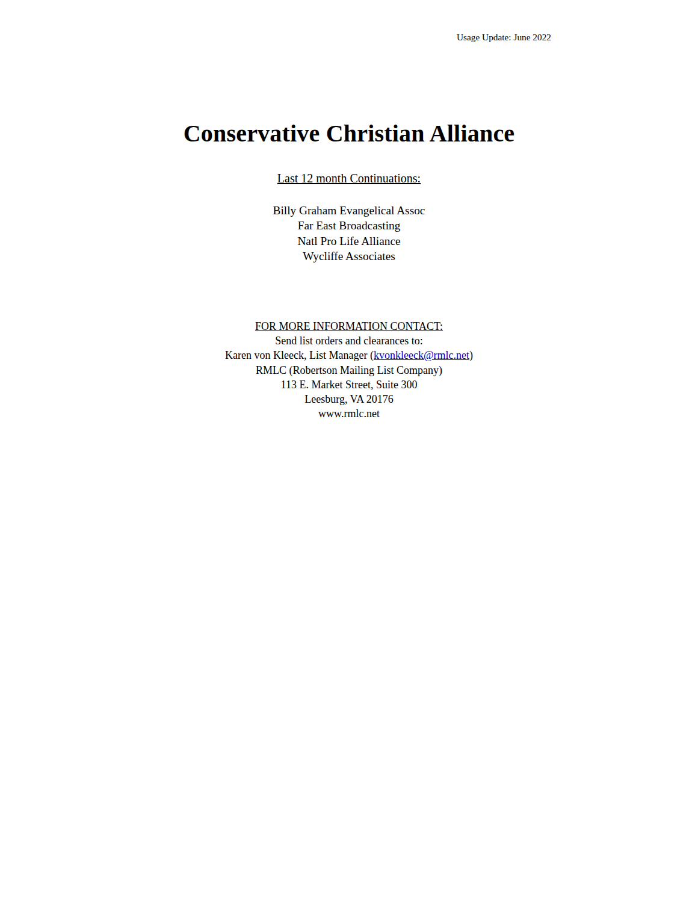Usage Update: June 2022
Conservative Christian Alliance
Last 12 month Continuations:
Billy Graham Evangelical Assoc
Far East Broadcasting
Natl Pro Life Alliance
Wycliffe Associates
FOR MORE INFORMATION CONTACT:
Send list orders and clearances to:
Karen von Kleeck, List Manager (kvonkleeck@rmlc.net)
RMLC (Robertson Mailing List Company)
113 E. Market Street, Suite 300
Leesburg, VA 20176
www.rmlc.net